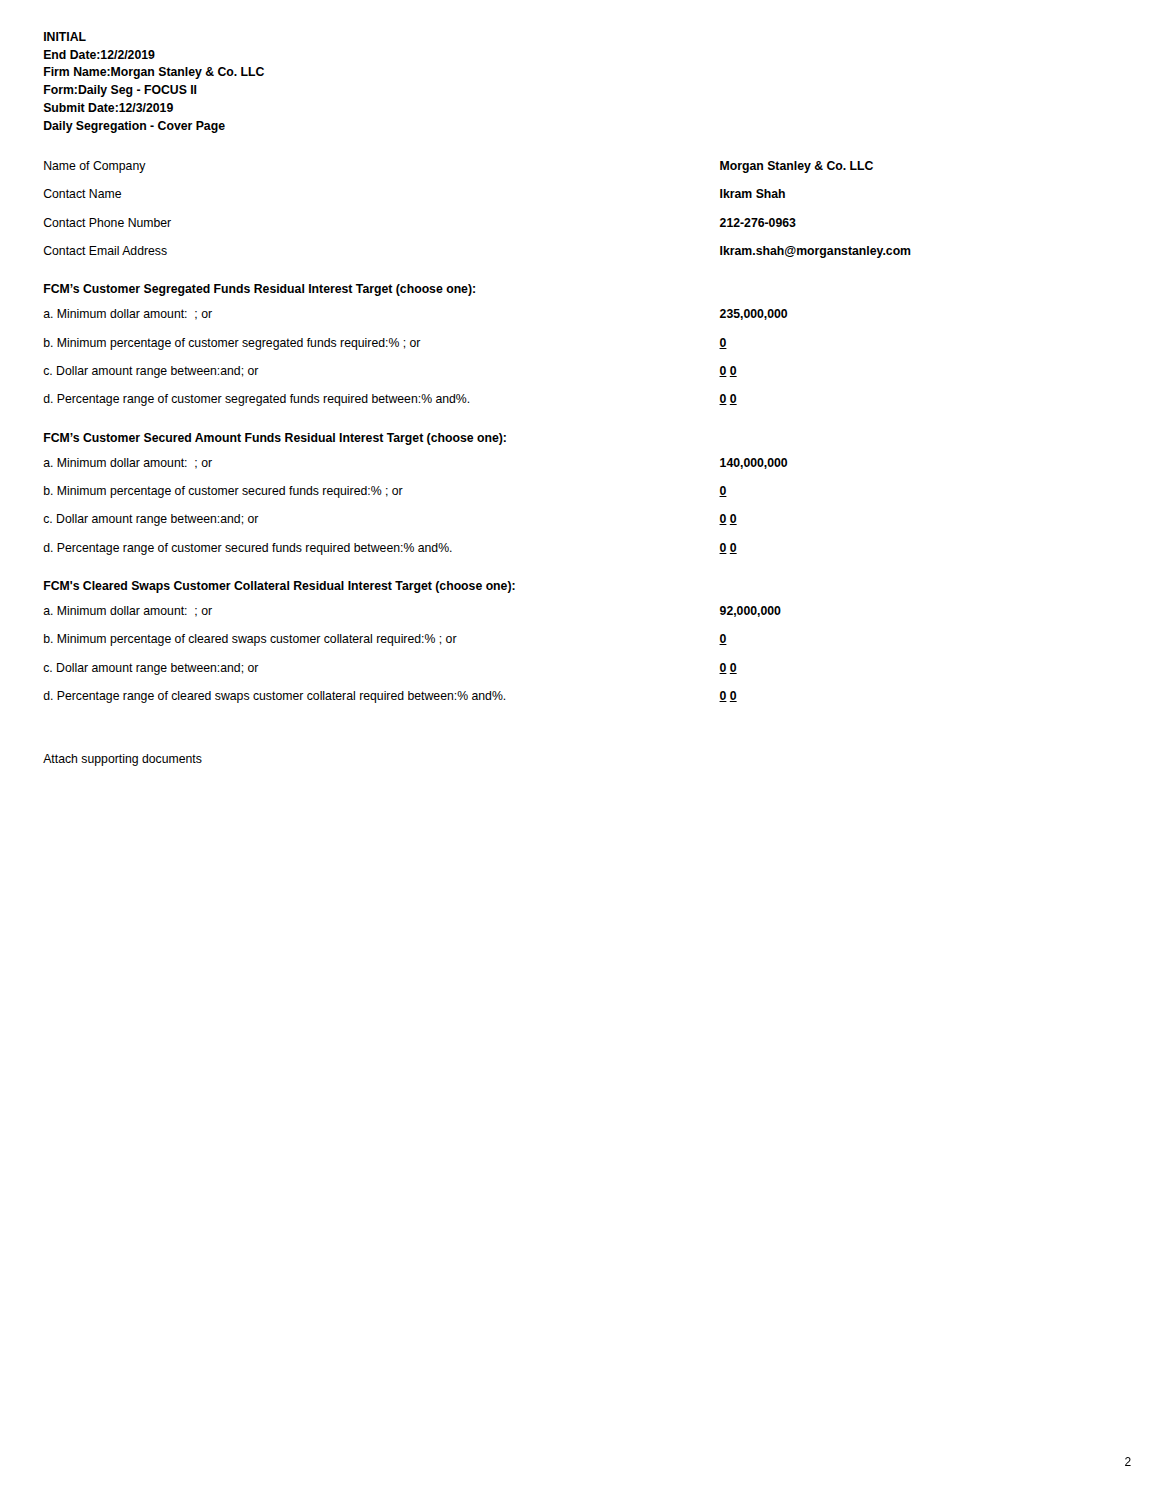INITIAL
End Date:12/2/2019
Firm Name:Morgan Stanley & Co. LLC
Form:Daily Seg - FOCUS II
Submit Date:12/3/2019
Daily Segregation - Cover Page
| Name of Company | Morgan Stanley & Co. LLC |
| Contact Name | Ikram Shah |
| Contact Phone Number | 212-276-0963 |
| Contact Email Address | Ikram.shah@morganstanley.com |
FCM’s Customer Segregated Funds Residual Interest Target (choose one):
| a. Minimum dollar amount: ; or | 235,000,000 |
| b. Minimum percentage of customer segregated funds required:% ; or | 0 |
| c. Dollar amount range between:and; or | 0 0 |
| d. Percentage range of customer segregated funds required between:% and%. | 0 0 |
FCM’s Customer Secured Amount Funds Residual Interest Target (choose one):
| a. Minimum dollar amount: ; or | 140,000,000 |
| b. Minimum percentage of customer secured funds required:% ; or | 0 |
| c. Dollar amount range between:and; or | 0 0 |
| d. Percentage range of customer secured funds required between:% and%. | 0 0 |
FCM's Cleared Swaps Customer Collateral Residual Interest Target (choose one):
| a. Minimum dollar amount: ; or | 92,000,000 |
| b. Minimum percentage of cleared swaps customer collateral required:% ; or | 0 |
| c. Dollar amount range between:and; or | 0 0 |
| d. Percentage range of cleared swaps customer collateral required between:% and%. | 0 0 |
Attach supporting documents
2